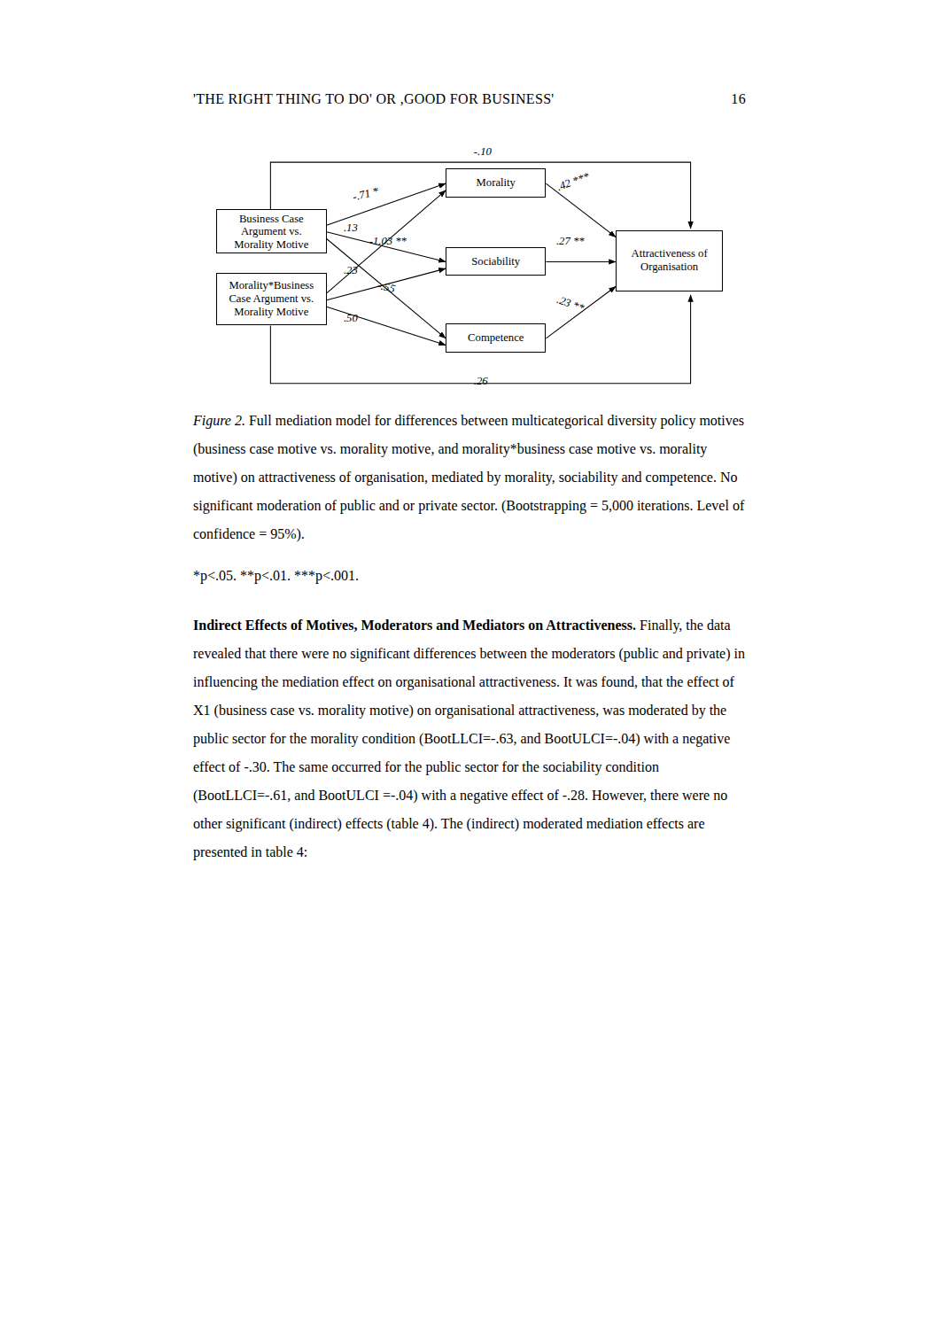'The Right Thing to Do' or ,Good for Business'
16
Business Case
Argument vs.
Morality Motive
Morality*Business
Case Argument vs.
Morality Motive
Morality
Sociability
Competence
Attractiveness of
Organisation
-.10
-.71 *
.13
-1.03 **
.23
-.55
.50
.42 ***
.27 **
.23 **
.26
Figure 2. Full mediation model for differences between multicategorical diversity policy motives (business case motive vs. morality motive, and morality*business case motive vs. morality motive) on attractiveness of organisation, mediated by morality, sociability and competence. No significant moderation of public and or private sector. (Bootstrapping = 5,000 iterations. Level of confidence = 95%).
*p<.05. **p<.01. ***p<.001.
Indirect Effects of Motives, Moderators and Mediators on Attractiveness. Finally, the data revealed that there were no significant differences between the moderators (public and private) in influencing the mediation effect on organisational attractiveness. It was found, that the effect of X1 (business case vs. morality motive) on organisational attractiveness, was moderated by the public sector for the morality condition (BootLLCI=-.63, and BootULCI=-.04) with a negative effect of -.30. The same occurred for the public sector for the sociability condition (BootLLCI=-.61, and BootULCI =-.04) with a negative effect of -.28. However, there were no other significant (indirect) effects (table 4). The (indirect) moderated mediation effects are presented in table 4: